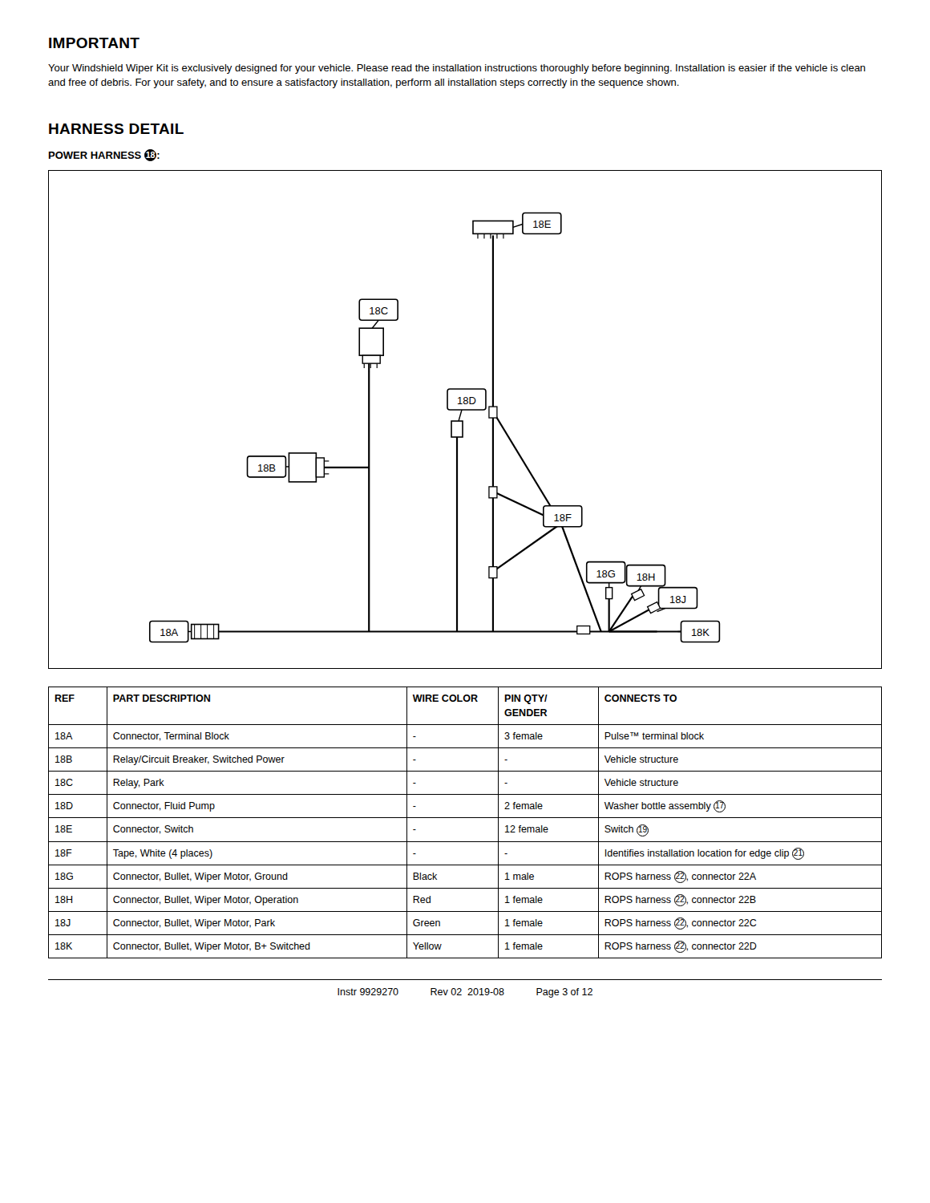IMPORTANT
Your Windshield Wiper Kit is exclusively designed for your vehicle. Please read the installation instructions thoroughly before beginning. Installation is easier if the vehicle is clean and free of debris. For your safety, and to ensure a satisfactory installation, perform all installation steps correctly in the sequence shown.
HARNESS DETAIL
POWER HARNESS 18:
18E 18C 18B 18D 18F 18G 18H 18J 18K 18A
| REF | PART DESCRIPTION | WIRE COLOR | PIN QTY/ GENDER | CONNECTS TO |
| --- | --- | --- | --- | --- |
| 18A | Connector, Terminal Block | - | 3 female | Pulse™ terminal block |
| 18B | Relay/Circuit Breaker, Switched Power | - | - | Vehicle structure |
| 18C | Relay, Park | - | - | Vehicle structure |
| 18D | Connector, Fluid Pump | - | 2 female | Washer bottle assembly 17 |
| 18E | Connector, Switch | - | 12 female | Switch 19 |
| 18F | Tape, White (4 places) | - | - | Identifies installation location for edge clip 21 |
| 18G | Connector, Bullet, Wiper Motor, Ground | Black | 1 male | ROPS harness 22 , connector 22A |
| 18H | Connector, Bullet, Wiper Motor, Operation | Red | 1 female | ROPS harness 22 , connector 22B |
| 18J | Connector, Bullet, Wiper Motor, Park | Green | 1 female | ROPS harness 22 , connector 22C |
| 18K | Connector, Bullet, Wiper Motor, B+ Switched | Yellow | 1 female | ROPS harness 22 , connector 22D |
Instr 9929270 Rev 02 2019-08 Page 3 of 12